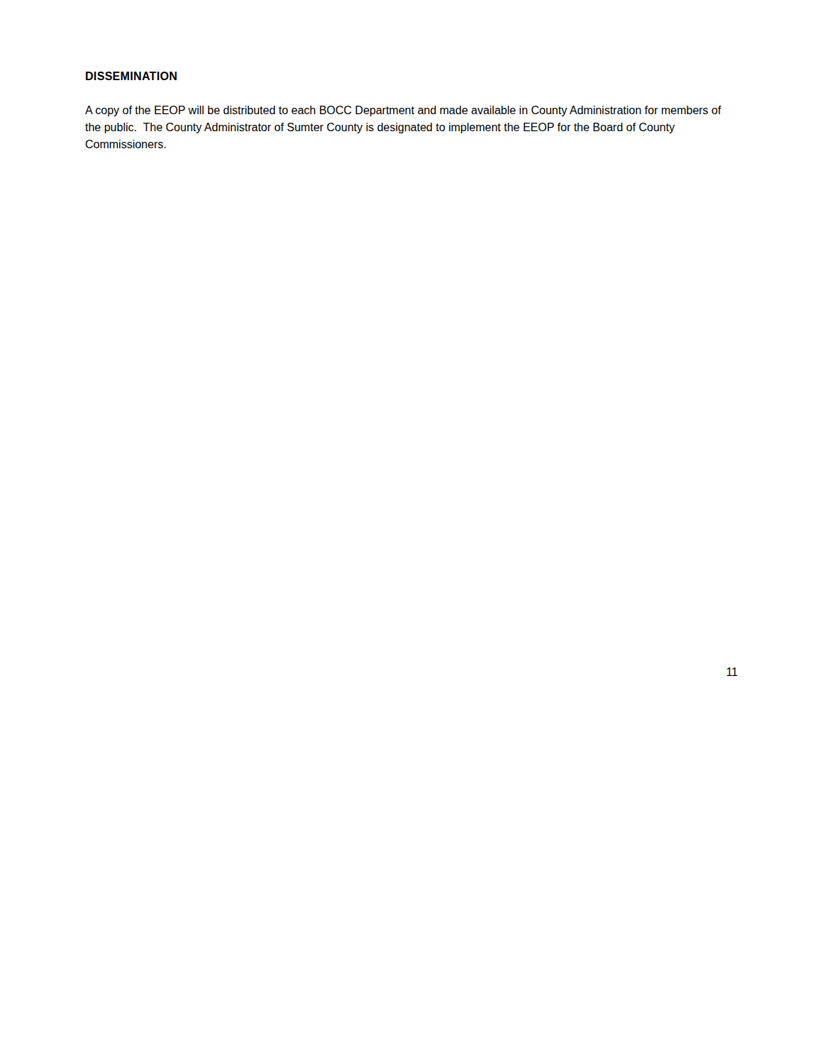DISSEMINATION
A copy of the EEOP will be distributed to each BOCC Department and made available in County Administration for members of the public. The County Administrator of Sumter County is designated to implement the EEOP for the Board of County Commissioners.
11